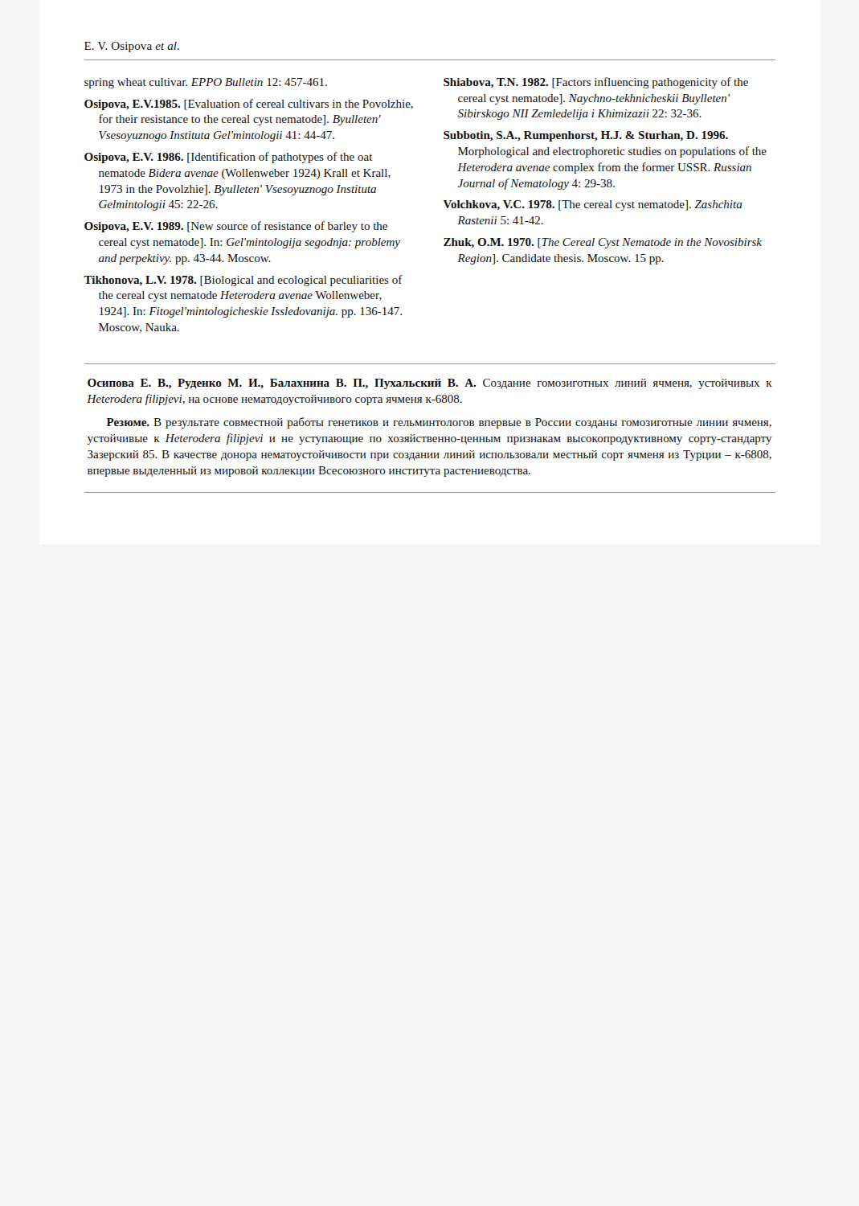E. V. Osipova et al.
spring wheat cultivar. EPPO Bulletin 12: 457-461.
Osipova, E.V.1985. [Evaluation of cereal cultivars in the Povolzhie, for their resistance to the cereal cyst nematode]. Byulleten' Vsesoyuznogo Instituta Gel'mintologii 41: 44-47.
Osipova, E.V. 1986. [Identification of pathotypes of the oat nematode Bidera avenae (Wollenweber 1924) Krall et Krall, 1973 in the Povolzhie]. Byulleten' Vsesoyuznogo Instituta Gelmintologii 45: 22-26.
Osipova, E.V. 1989. [New source of resistance of barley to the cereal cyst nematode]. In: Gel'mintologija segodnja: problemy and perpektivy. pp. 43-44. Moscow.
Tikhonova, L.V. 1978. [Biological and ecological peculiarities of the cereal cyst nematode Heterodera avenae Wollenweber, 1924]. In: Fitogel'mintologicheskie Issledovanija. pp. 136-147. Moscow, Nauka.
Shiabova, T.N. 1982. [Factors influencing pathogenicity of the cereal cyst nematode]. Naychno-tekhnicheskii Buylleten' Sibirskogo NII Zemledelija i Khimizazii 22: 32-36.
Subbotin, S.A., Rumpenhorst, H.J. & Sturhan, D. 1996. Morphological and electrophoretic studies on populations of the Heterodera avenae complex from the former USSR. Russian Journal of Nematology 4: 29-38.
Volchkova, V.C. 1978. [The cereal cyst nematode]. Zashchita Rastenii 5: 41-42.
Zhuk, O.M. 1970. [The Cereal Cyst Nematode in the Novosibirsk Region]. Candidate thesis. Moscow. 15 pp.
Осипова Е. В., Руденко М. И., Балахнина В. П., Пухальский В. А. Создание гомозиготных линий ячменя, устойчивых к Heterodera filipjevi, на основе нематодоустойчивого сорта ячменя к-6808.
Резюме. В результате совместной работы генетиков и гельминтологов впервые в России созданы гомозиготные линии ячменя, устойчивые к Heterodera filipjevi и не уступающие по хозяйственно-ценным признакам высокопродуктивному сорту-стандарту Зазерский 85. В качестве донора нематоустойчивости при создании линий использовали местный сорт ячменя из Турции – к-6808, впервые выделенный из мировой коллекции Всесоюзного института растениеводства.